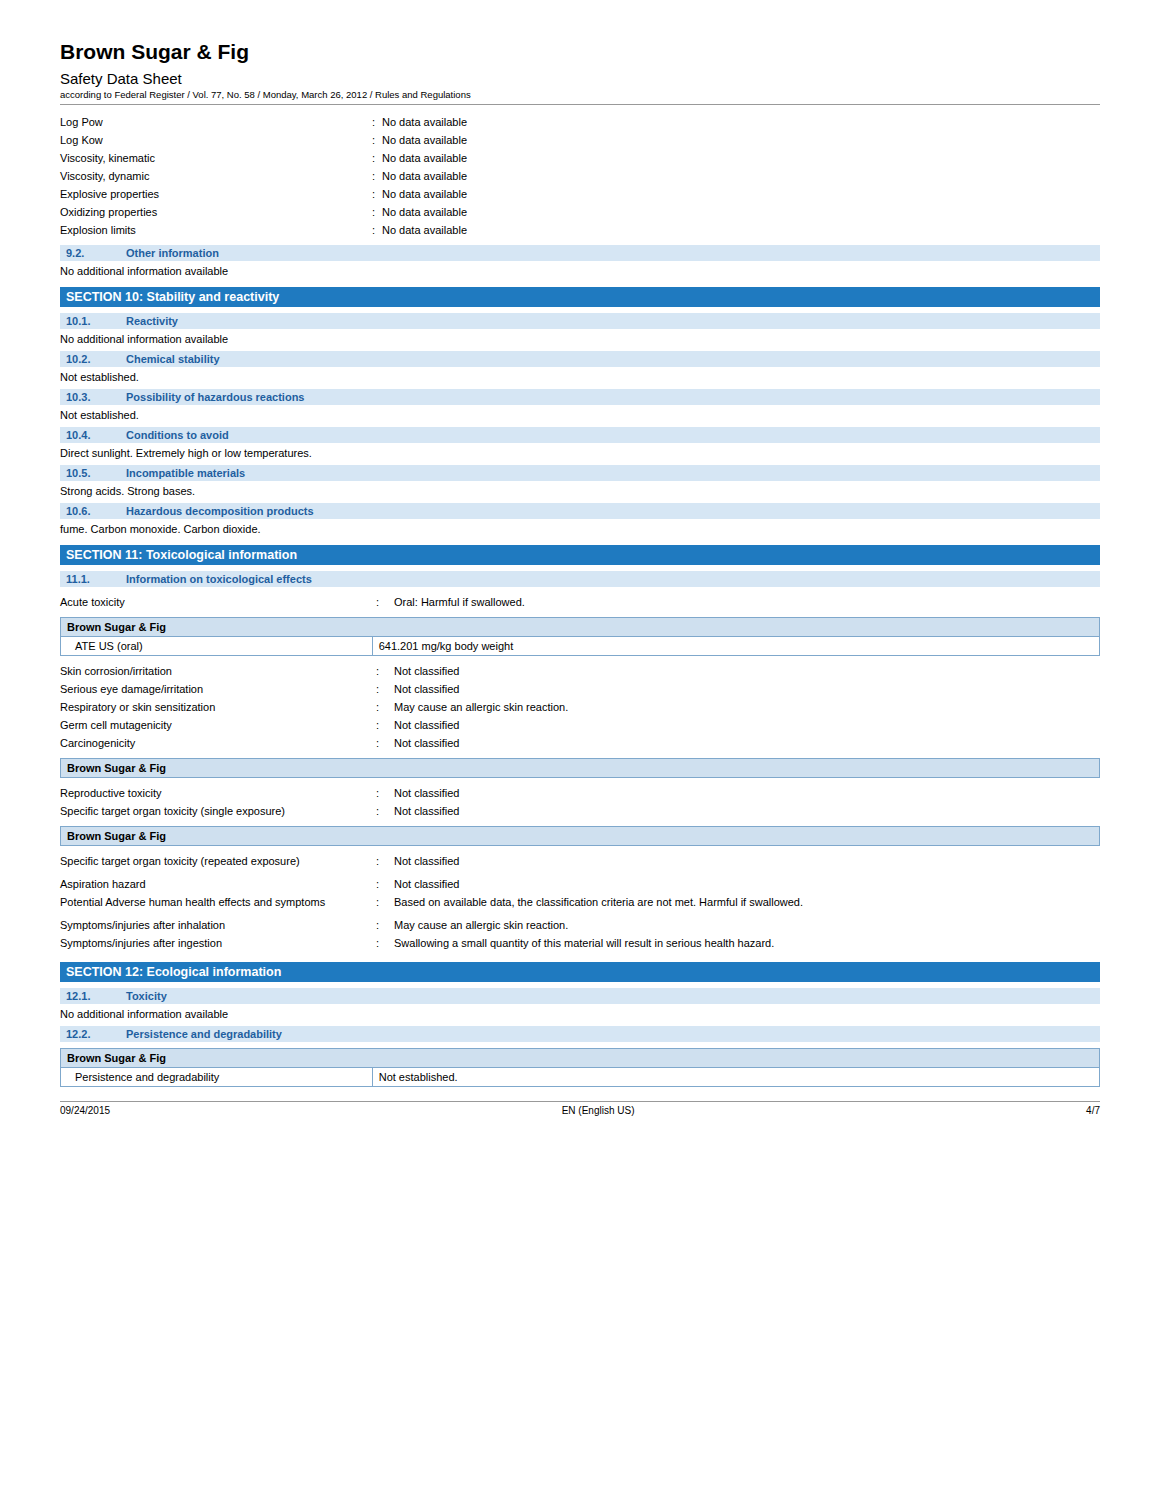Brown Sugar & Fig
Safety Data Sheet
according to Federal Register / Vol. 77, No. 58 / Monday, March 26, 2012 / Rules and Regulations
| Log Pow | : | No data available |
| Log Kow | : | No data available |
| Viscosity, kinematic | : | No data available |
| Viscosity, dynamic | : | No data available |
| Explosive properties | : | No data available |
| Oxidizing properties | : | No data available |
| Explosion limits | : | No data available |
9.2. Other information
No additional information available
SECTION 10: Stability and reactivity
10.1. Reactivity
No additional information available
10.2. Chemical stability
Not established.
10.3. Possibility of hazardous reactions
Not established.
10.4. Conditions to avoid
Direct sunlight. Extremely high or low temperatures.
10.5. Incompatible materials
Strong acids. Strong bases.
10.6. Hazardous decomposition products
fume. Carbon monoxide. Carbon dioxide.
SECTION 11: Toxicological information
11.1. Information on toxicological effects
| Acute toxicity | : | Oral: Harmful if swallowed. |
| Brown Sugar & Fig |
| ATE US (oral) | 641.201 mg/kg body weight |
| Skin corrosion/irritation | : | Not classified |
| Serious eye damage/irritation | : | Not classified |
| Respiratory or skin sensitization | : | May cause an allergic skin reaction. |
| Germ cell mutagenicity | : | Not classified |
| Carcinogenicity | : | Not classified |
| Brown Sugar & Fig |
| Reproductive toxicity | : | Not classified |
| Specific target organ toxicity (single exposure) | : | Not classified |
| Brown Sugar & Fig |
| Specific target organ toxicity (repeated exposure) | : | Not classified |
| Aspiration hazard | : | Not classified |
| Potential Adverse human health effects and symptoms | : | Based on available data, the classification criteria are not met. Harmful if swallowed. |
| Symptoms/injuries after inhalation | : | May cause an allergic skin reaction. |
| Symptoms/injuries after ingestion | : | Swallowing a small quantity of this material will result in serious health hazard. |
SECTION 12: Ecological information
12.1. Toxicity
No additional information available
12.2. Persistence and degradability
| Brown Sugar & Fig |
| Persistence and degradability | Not established. |
09/24/2015 EN (English US) 4/7